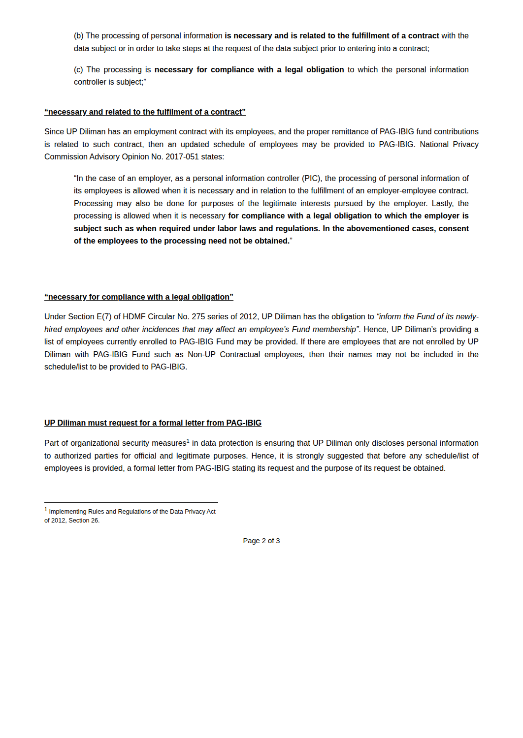(b) The processing of personal information is necessary and is related to the fulfillment of a contract with the data subject or in order to take steps at the request of the data subject prior to entering into a contract;
(c) The processing is necessary for compliance with a legal obligation to which the personal information controller is subject;”
“necessary and related to the fulfilment of a contract”
Since UP Diliman has an employment contract with its employees, and the proper remittance of PAG-IBIG fund contributions is related to such contract, then an updated schedule of employees may be provided to PAG-IBIG. National Privacy Commission Advisory Opinion No. 2017-051 states:
“In the case of an employer, as a personal information controller (PIC), the processing of personal information of its employees is allowed when it is necessary and in relation to the fulfillment of an employer-employee contract. Processing may also be done for purposes of the legitimate interests pursued by the employer. Lastly, the processing is allowed when it is necessary for compliance with a legal obligation to which the employer is subject such as when required under labor laws and regulations. In the abovementioned cases, consent of the employees to the processing need not be obtained.”
“necessary for compliance with a legal obligation”
Under Section E(7) of HDMF Circular No. 275 series of 2012, UP Diliman has the obligation to “inform the Fund of its newly-hired employees and other incidences that may affect an employee’s Fund membership”. Hence, UP Diliman’s providing a list of employees currently enrolled to PAG-IBIG Fund may be provided. If there are employees that are not enrolled by UP Diliman with PAG-IBIG Fund such as Non-UP Contractual employees, then their names may not be included in the schedule/list to be provided to PAG-IBIG.
UP Diliman must request for a formal letter from PAG-IBIG
Part of organizational security measures1 in data protection is ensuring that UP Diliman only discloses personal information to authorized parties for official and legitimate purposes. Hence, it is strongly suggested that before any schedule/list of employees is provided, a formal letter from PAG-IBIG stating its request and the purpose of its request be obtained.
1 Implementing Rules and Regulations of the Data Privacy Act of 2012, Section 26.
Page 2 of 3